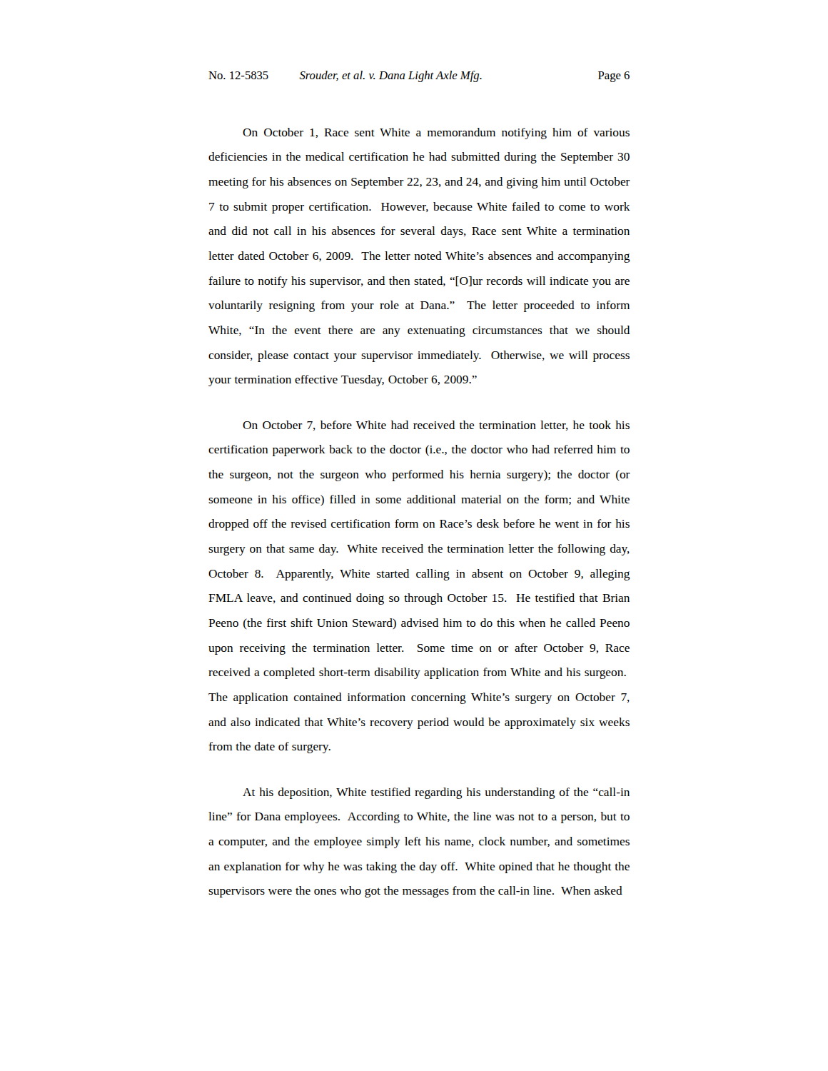No. 12-5835 Srouder, et al. v. Dana Light Axle Mfg. Page 6
On October 1, Race sent White a memorandum notifying him of various deficiencies in the medical certification he had submitted during the September 30 meeting for his absences on September 22, 23, and 24, and giving him until October 7 to submit proper certification. However, because White failed to come to work and did not call in his absences for several days, Race sent White a termination letter dated October 6, 2009. The letter noted White’s absences and accompanying failure to notify his supervisor, and then stated, “[O]ur records will indicate you are voluntarily resigning from your role at Dana.” The letter proceeded to inform White, “In the event there are any extenuating circumstances that we should consider, please contact your supervisor immediately. Otherwise, we will process your termination effective Tuesday, October 6, 2009.”
On October 7, before White had received the termination letter, he took his certification paperwork back to the doctor (i.e., the doctor who had referred him to the surgeon, not the surgeon who performed his hernia surgery); the doctor (or someone in his office) filled in some additional material on the form; and White dropped off the revised certification form on Race’s desk before he went in for his surgery on that same day. White received the termination letter the following day, October 8. Apparently, White started calling in absent on October 9, alleging FMLA leave, and continued doing so through October 15. He testified that Brian Peeno (the first shift Union Steward) advised him to do this when he called Peeno upon receiving the termination letter. Some time on or after October 9, Race received a completed short-term disability application from White and his surgeon. The application contained information concerning White’s surgery on October 7, and also indicated that White’s recovery period would be approximately six weeks from the date of surgery.
At his deposition, White testified regarding his understanding of the “call-in line” for Dana employees. According to White, the line was not to a person, but to a computer, and the employee simply left his name, clock number, and sometimes an explanation for why he was taking the day off. White opined that he thought the supervisors were the ones who got the messages from the call-in line. When asked